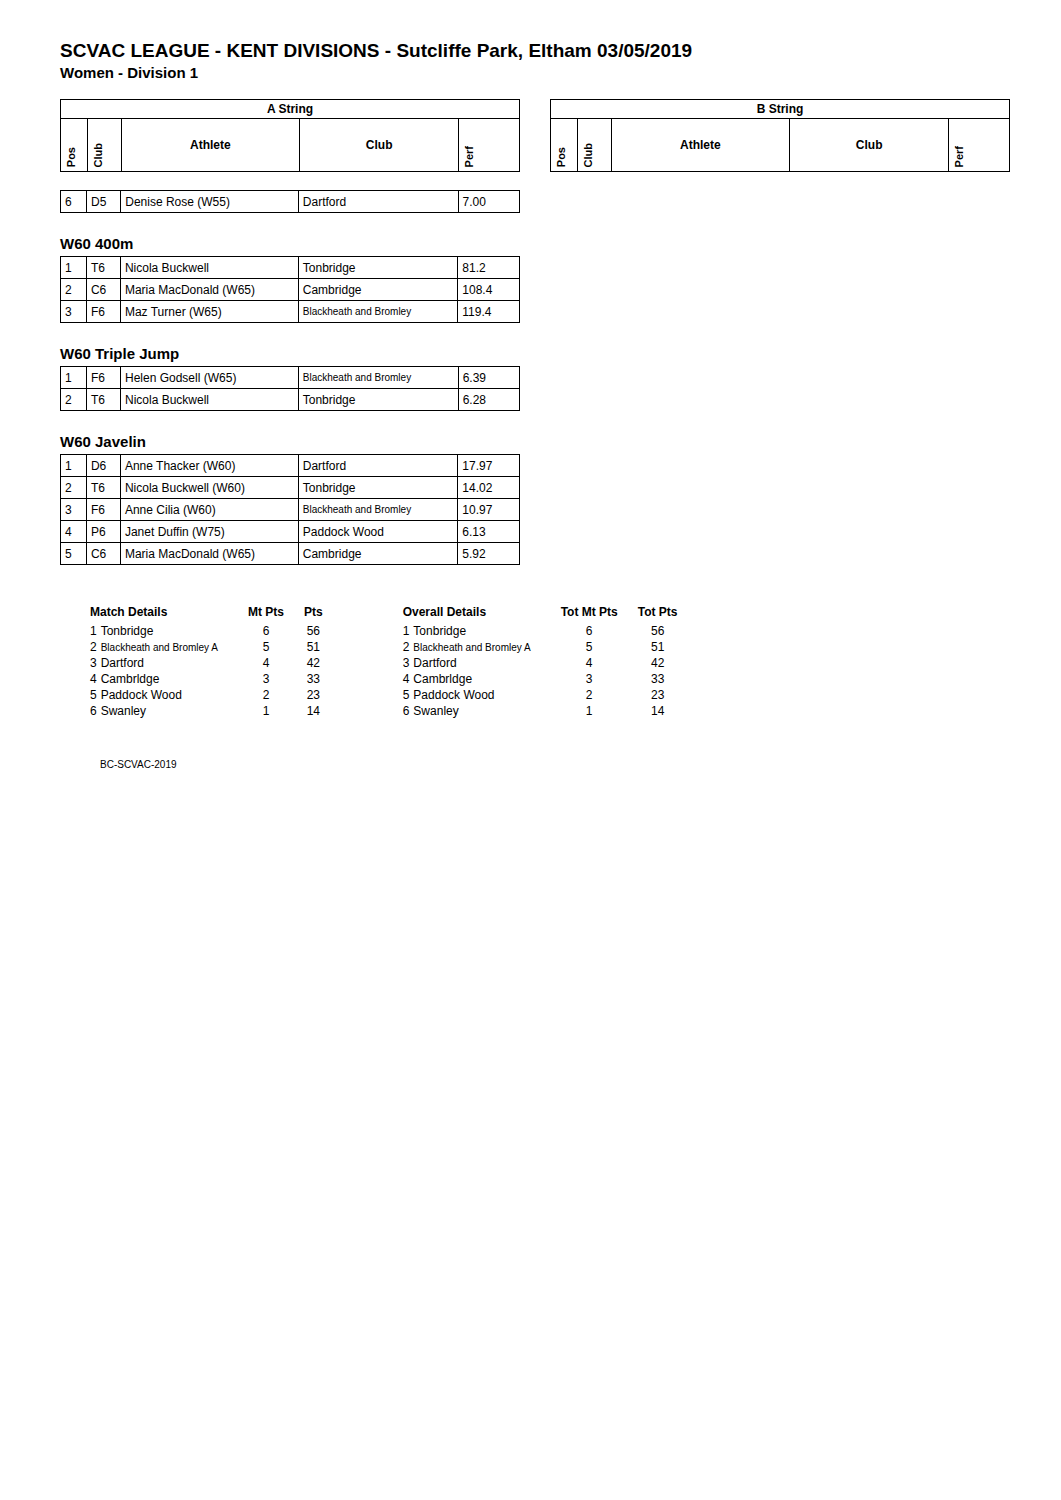SCVAC LEAGUE - KENT DIVISIONS - Sutcliffe Park, Eltham 03/05/2019
Women - Division 1
A String
| Pos | Club | Athlete | Club | Perf |
| --- | --- | --- | --- | --- |
B String
| Pos | Club | Athlete | Club | Perf |
| --- | --- | --- | --- | --- |
| 6 | D5 | Denise Rose (W55) | Dartford | 7.00 |
W60 400m
| 1 | T6 | Nicola Buckwell | Tonbridge | 81.2 |
| 2 | C6 | Maria MacDonald (W65) | Cambridge | 108.4 |
| 3 | F6 | Maz Turner (W65) | Blackheath and Bromley | 119.4 |
W60 Triple Jump
| 1 | F6 | Helen Godsell (W65) | Blackheath and Bromley | 6.39 |
| 2 | T6 | Nicola Buckwell | Tonbridge | 6.28 |
W60 Javelin
| 1 | D6 | Anne Thacker (W60) | Dartford | 17.97 |
| 2 | T6 | Nicola Buckwell (W60) | Tonbridge | 14.02 |
| 3 | F6 | Anne Cilia (W60) | Blackheath and Bromley | 10.97 |
| 4 | P6 | Janet Duffin (W75) | Paddock Wood | 6.13 |
| 5 | C6 | Maria MacDonald (W65) | Cambridge | 5.92 |
| Match Details | Mt Pts | Pts |
| --- | --- | --- |
| 1 | Tonbridge | 6 | 56 |
| 2 | Blackheath and Bromley A | 5 | 51 |
| 3 | Dartford | 4 | 42 |
| 4 | Cambrldge | 3 | 33 |
| 5 | Paddock Wood | 2 | 23 |
| 6 | Swanley | 1 | 14 |
| Overall Details | Tot Mt Pts | Tot Pts |
| --- | --- | --- |
| 1 | Tonbridge | 6 | 56 |
| 2 | Blackheath and Bromley A | 5 | 51 |
| 3 | Dartford | 4 | 42 |
| 4 | Cambrldge | 3 | 33 |
| 5 | Paddock Wood | 2 | 23 |
| 6 | Swanley | 1 | 14 |
BC-SCVAC-2019